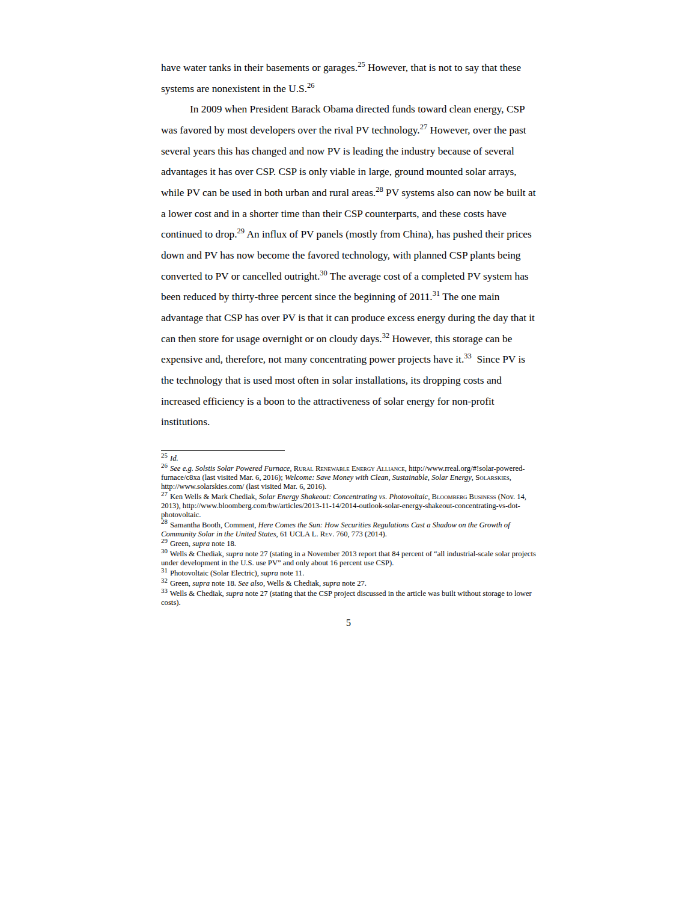have water tanks in their basements or garages.25 However, that is not to say that these systems are nonexistent in the U.S.26
In 2009 when President Barack Obama directed funds toward clean energy, CSP was favored by most developers over the rival PV technology.27 However, over the past several years this has changed and now PV is leading the industry because of several advantages it has over CSP. CSP is only viable in large, ground mounted solar arrays, while PV can be used in both urban and rural areas.28 PV systems also can now be built at a lower cost and in a shorter time than their CSP counterparts, and these costs have continued to drop.29 An influx of PV panels (mostly from China), has pushed their prices down and PV has now become the favored technology, with planned CSP plants being converted to PV or cancelled outright.30 The average cost of a completed PV system has been reduced by thirty-three percent since the beginning of 2011.31 The one main advantage that CSP has over PV is that it can produce excess energy during the day that it can then store for usage overnight or on cloudy days.32 However, this storage can be expensive and, therefore, not many concentrating power projects have it.33 Since PV is the technology that is used most often in solar installations, its dropping costs and increased efficiency is a boon to the attractiveness of solar energy for non-profit institutions.
25 Id.
26 See e.g. Solstis Solar Powered Furnace, Rural Renewable Energy Alliance, http://www.rreal.org/#!solar-powered-furnace/c8xa (last visited Mar. 6, 2016); Welcome: Save Money with Clean, Sustainable, Solar Energy, Solarskies, http://www.solarskies.com/ (last visited Mar. 6, 2016).
27 Ken Wells & Mark Chediak, Solar Energy Shakeout: Concentrating vs. Photovoltaic, Bloomberg Business (Nov. 14, 2013), http://www.bloomberg.com/bw/articles/2013-11-14/2014-outlook-solar-energy-shakeout-concentrating-vs-dot-photovoltaic.
28 Samantha Booth, Comment, Here Comes the Sun: How Securities Regulations Cast a Shadow on the Growth of Community Solar in the United States, 61 UCLA L. Rev. 760, 773 (2014).
29 Green, supra note 18.
30 Wells & Chediak, supra note 27 (stating in a November 2013 report that 84 percent of “all industrial-scale solar projects under development in the U.S. use PV” and only about 16 percent use CSP).
31 Photovoltaic (Solar Electric), supra note 11.
32 Green, supra note 18. See also, Wells & Chediak, supra note 27.
33 Wells & Chediak, supra note 27 (stating that the CSP project discussed in the article was built without storage to lower costs).
5